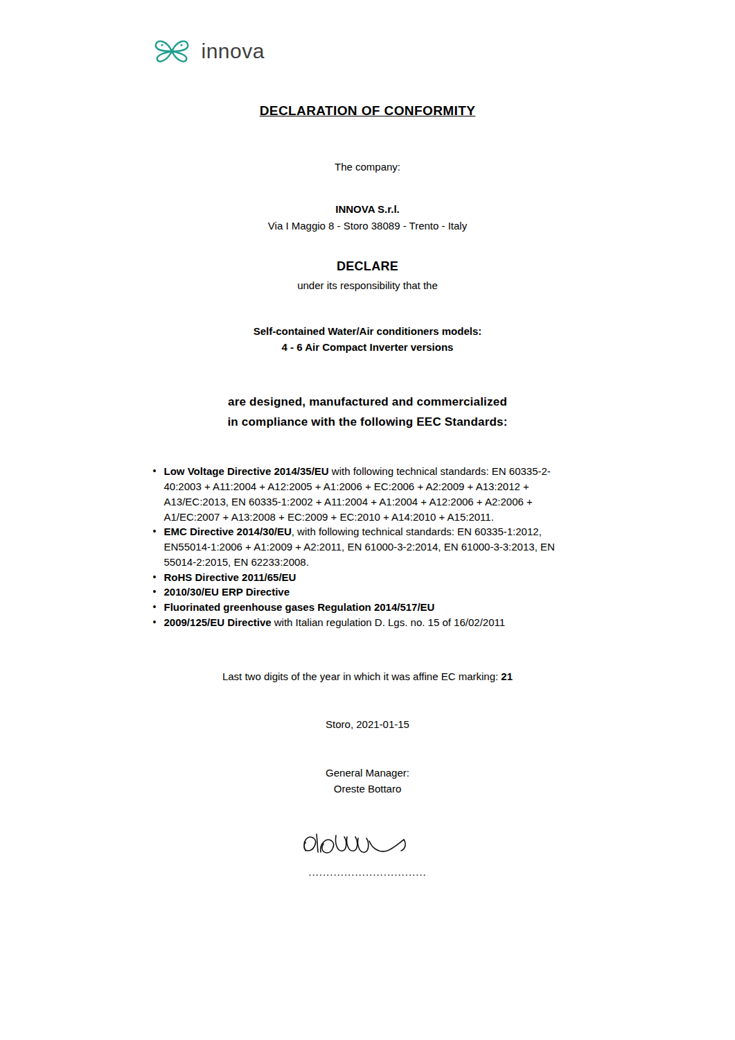innova
DECLARATION OF CONFORMITY
The company:
INNOVA S.r.l.
Via I Maggio 8 - Storo 38089 - Trento - Italy
DECLARE
under its responsibility that the
Self-contained Water/Air conditioners models:
4 - 6 Air Compact Inverter versions
are designed, manufactured and commercialized
in compliance with the following EEC Standards:
Low Voltage Directive 2014/35/EU with following technical standards: EN 60335-2-40:2003 + A11:2004 + A12:2005 + A1:2006 + EC:2006 + A2:2009 + A13:2012 + A13/EC:2013, EN 60335-1:2002 + A11:2004 + A1:2004 + A12:2006 + A2:2006 + A1/EC:2007 + A13:2008 + EC:2009 + EC:2010 + A14:2010 + A15:2011.
EMC Directive 2014/30/EU, with following technical standards: EN 60335-1:2012, EN55014-1:2006 + A1:2009 + A2:2011, EN 61000-3-2:2014, EN 61000-3-3:2013, EN 55014-2:2015, EN 62233:2008.
RoHS Directive 2011/65/EU
2010/30/EU ERP Directive
Fluorinated greenhouse gases Regulation 2014/517/EU
2009/125/EU Directive with Italian regulation D. Lgs. no. 15 of 16/02/2011
Last two digits of the year in which it was affine EC marking: 21
Storo, 2021-01-15
General Manager:
Oreste Bottaro
.................................